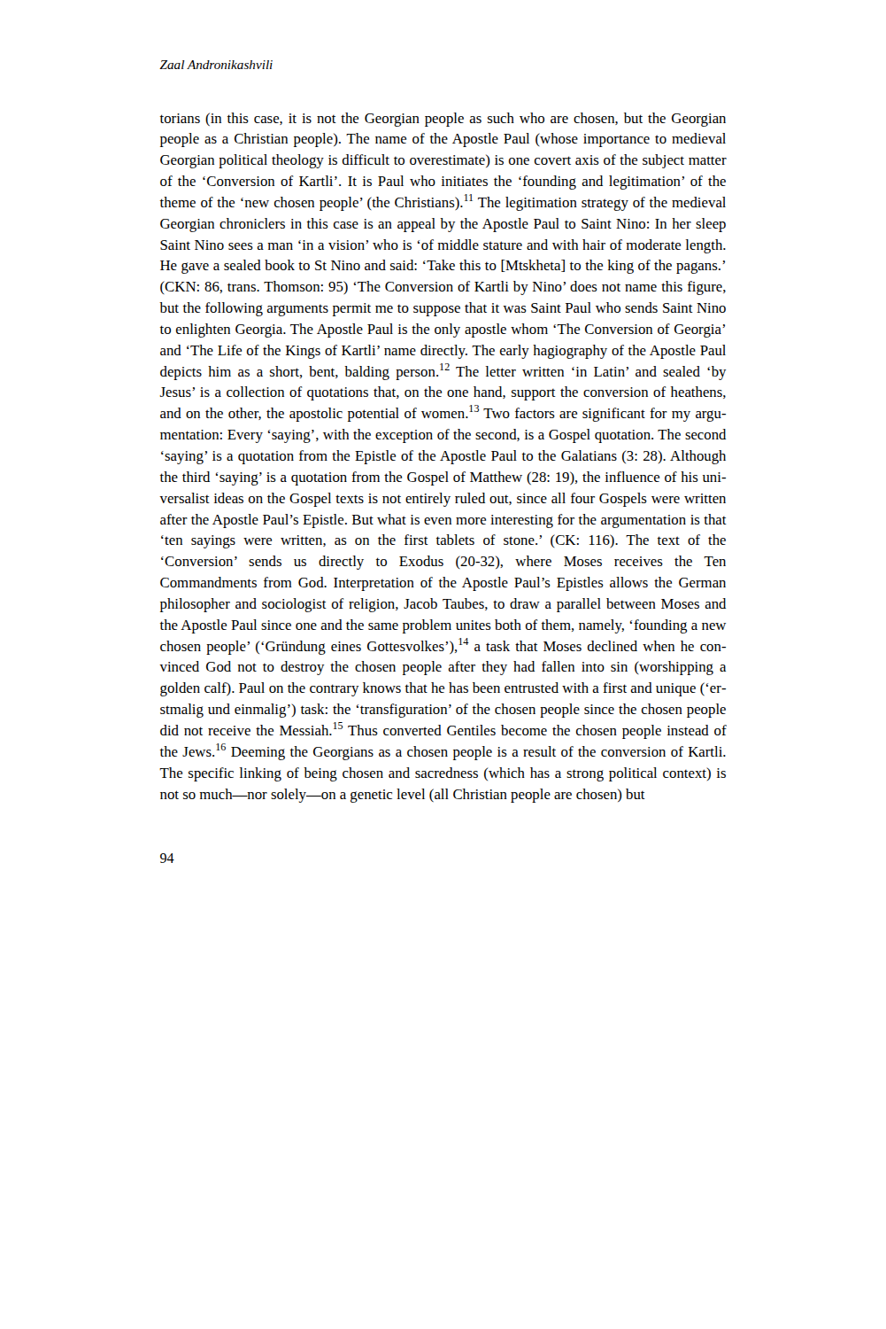Zaal Andronikashvili
torians (in this case, it is not the Georgian people as such who are chosen, but the Georgian people as a Christian people). The name of the Apostle Paul (whose importance to medieval Georgian political theology is difficult to overestimate) is one covert axis of the subject matter of the ‘Conversion of Kartli’. It is Paul who initiates the ‘founding and legitimation’ of the theme of the ‘new chosen people’ (the Christians).11 The legitimation strategy of the medieval Georgian chroniclers in this case is an appeal by the Apostle Paul to Saint Nino: In her sleep Saint Nino sees a man ‘in a vision’ who is ‘of middle stature and with hair of moderate length. He gave a sealed book to St Nino and said: ‘Take this to [Mtskheta] to the king of the pagans.’ (CKN: 86, trans. Thomson: 95) ‘The Conversion of Kartli by Nino’ does not name this figure, but the following arguments permit me to suppose that it was Saint Paul who sends Saint Nino to enlighten Georgia. The Apostle Paul is the only apostle whom ‘The Conversion of Georgia’ and ‘The Life of the Kings of Kartli’ name directly. The early hagiography of the Apostle Paul depicts him as a short, bent, balding person.12 The letter written ‘in Latin’ and sealed ‘by Jesus’ is a collection of quotations that, on the one hand, support the conversion of heathens, and on the other, the apostolic potential of women.13 Two factors are significant for my argumentation: Every ‘saying’, with the exception of the second, is a Gospel quotation. The second ‘saying’ is a quotation from the Epistle of the Apostle Paul to the Galatians (3: 28). Although the third ‘saying’ is a quotation from the Gospel of Matthew (28: 19), the influence of his universalist ideas on the Gospel texts is not entirely ruled out, since all four Gospels were written after the Apostle Paul’s Epistle. But what is even more interesting for the argumentation is that ‘ten sayings were written, as on the first tablets of stone.’ (CK: 116). The text of the ‘Conversion’ sends us directly to Exodus (20-32), where Moses receives the Ten Commandments from God. Interpretation of the Apostle Paul’s Epistles allows the German philosopher and sociologist of religion, Jacob Taubes, to draw a parallel between Moses and the Apostle Paul since one and the same problem unites both of them, namely, ‘founding a new chosen people’ (‘Gründung eines Gottesvolkes’),14 a task that Moses declined when he convinced God not to destroy the chosen people after they had fallen into sin (worshipping a golden calf). Paul on the contrary knows that he has been entrusted with a first and unique (‘erstmalig und einmalig’) task: the ‘transfiguration’ of the chosen people since the chosen people did not receive the Messiah.15 Thus converted Gentiles become the chosen people instead of the Jews.16 Deeming the Georgians as a chosen people is a result of the conversion of Kartli. The specific linking of being chosen and sacredness (which has a strong political context) is not so much—nor solely—on a genetic level (all Christian people are chosen) but
94